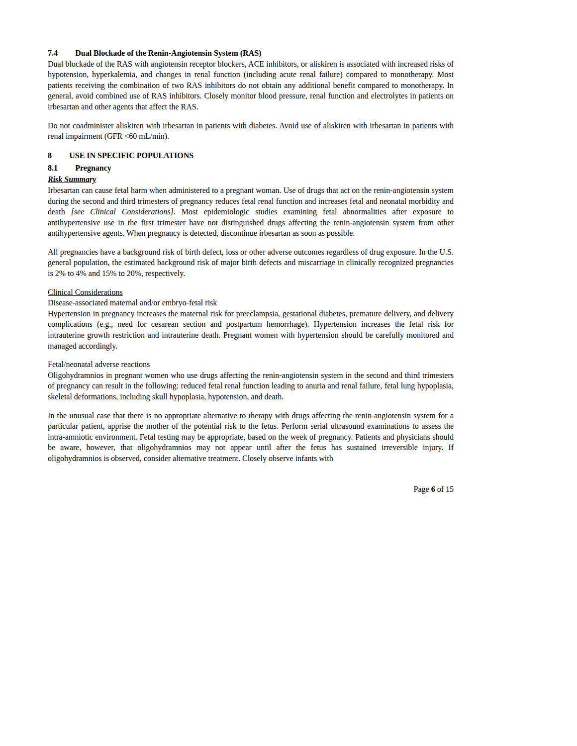7.4 Dual Blockade of the Renin-Angiotensin System (RAS)
Dual blockade of the RAS with angiotensin receptor blockers, ACE inhibitors, or aliskiren is associated with increased risks of hypotension, hyperkalemia, and changes in renal function (including acute renal failure) compared to monotherapy. Most patients receiving the combination of two RAS inhibitors do not obtain any additional benefit compared to monotherapy. In general, avoid combined use of RAS inhibitors. Closely monitor blood pressure, renal function and electrolytes in patients on irbesartan and other agents that affect the RAS.
Do not coadminister aliskiren with irbesartan in patients with diabetes. Avoid use of aliskiren with irbesartan in patients with renal impairment (GFR <60 mL/min).
8 USE IN SPECIFIC POPULATIONS
8.1 Pregnancy
Risk Summary
Irbesartan can cause fetal harm when administered to a pregnant woman. Use of drugs that act on the renin-angiotensin system during the second and third trimesters of pregnancy reduces fetal renal function and increases fetal and neonatal morbidity and death [see Clinical Considerations]. Most epidemiologic studies examining fetal abnormalities after exposure to antihypertensive use in the first trimester have not distinguished drugs affecting the renin-angiotensin system from other antihypertensive agents. When pregnancy is detected, discontinue irbesartan as soon as possible.
All pregnancies have a background risk of birth defect, loss or other adverse outcomes regardless of drug exposure. In the U.S. general population, the estimated background risk of major birth defects and miscarriage in clinically recognized pregnancies is 2% to 4% and 15% to 20%, respectively.
Clinical Considerations
Disease-associated maternal and/or embryo-fetal risk
Hypertension in pregnancy increases the maternal risk for preeclampsia, gestational diabetes, premature delivery, and delivery complications (e.g., need for cesarean section and postpartum hemorrhage). Hypertension increases the fetal risk for intrauterine growth restriction and intrauterine death. Pregnant women with hypertension should be carefully monitored and managed accordingly.
Fetal/neonatal adverse reactions
Oligohydramnios in pregnant women who use drugs affecting the renin-angiotensin system in the second and third trimesters of pregnancy can result in the following: reduced fetal renal function leading to anuria and renal failure, fetal lung hypoplasia, skeletal deformations, including skull hypoplasia, hypotension, and death.
In the unusual case that there is no appropriate alternative to therapy with drugs affecting the renin-angiotensin system for a particular patient, apprise the mother of the potential risk to the fetus. Perform serial ultrasound examinations to assess the intra-amniotic environment. Fetal testing may be appropriate, based on the week of pregnancy. Patients and physicians should be aware, however, that oligohydramnios may not appear until after the fetus has sustained irreversible injury. If oligohydramnios is observed, consider alternative treatment. Closely observe infants with
Page 6 of 15